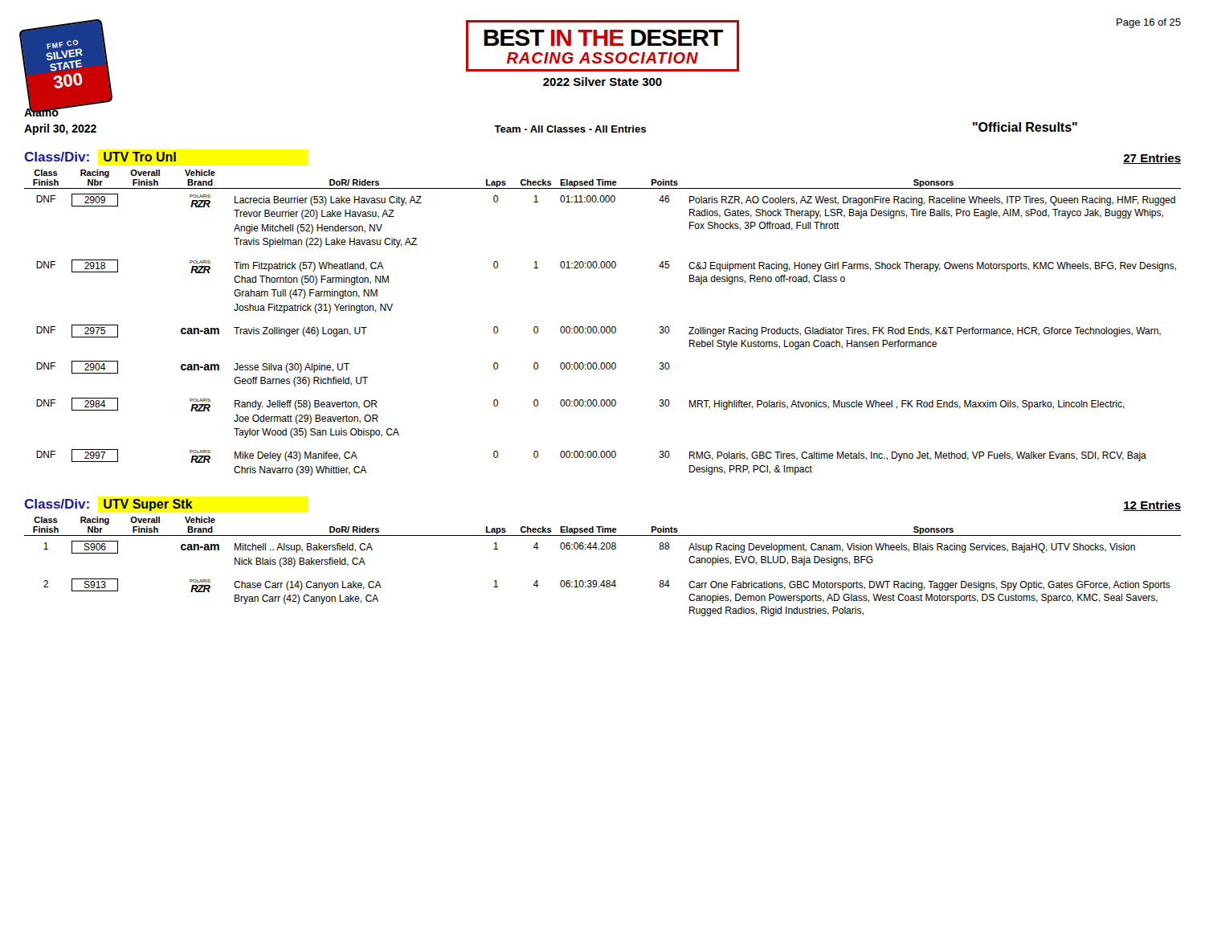Page 16 of 25
FMF CO SILVER STATE 300
BEST IN THE DESERT
RACING ASSOCIATION
2022 Silver State 300
Alamo
April 30, 2022
Team - All Classes - All Entries
"Official Results"
Class/Div: UTV Tro Unl 27 Entries
| Class Finish | Racing Nbr | Overall Finish | Vehicle Brand | DoR/ Riders | Laps | Checks | Elapsed Time | Points | Sponsors |
| --- | --- | --- | --- | --- | --- | --- | --- | --- | --- |
| DNF | 2909 | | POLARIS RZR | Lacrecia Beurrier (53) Lake Havasu City, AZ Trevor Beurrier (20) Lake Havasu, AZ Angie Mitchell (52) Henderson, NV Travis Spielman (22) Lake Havasu City, AZ | 0 | 1 | 01:11:00.000 | 46 | Polaris RZR, AO Coolers, AZ West, DragonFire Racing, Raceline Wheels, ITP Tires, Queen Racing, HMF, Rugged Radios, Gates, Shock Therapy, LSR, Baja Designs, Tire Balls, Pro Eagle, AIM, sPod, Trayco Jak, Buggy Whips, Fox Shocks, 3P Offroad, Full Thrott |
| DNF | 2918 | | POLARIS RZR | Tim Fitzpatrick (57) Wheatland, CA Chad Thornton (50) Farmington, NM Graham Tull (47) Farmington, NM Joshua Fitzpatrick (31) Yerington, NV | 0 | 1 | 01:20:00.000 | 45 | C&J Equipment Racing, Honey Girl Farms, Shock Therapy, Owens Motorsports, KMC Wheels, BFG, Rev Designs, Baja designs, Reno off-road, Class o |
| DNF | 2975 | | can-am | Travis Zollinger (46) Logan, UT | 0 | 0 | 00:00:00.000 | 30 | Zollinger Racing Products, Gladiator Tires, FK Rod Ends, K&T Performance, HCR, Gforce Technologies, Warn, Rebel Style Kustoms, Logan Coach, Hansen Performance |
| DNF | 2904 | | can-am | Jesse Silva (30) Alpine, UT Geoff Barnes (36) Richfield, UT | 0 | 0 | 00:00:00.000 | 30 | |
| DNF | 2984 | | POLARIS RZR | Randy. Jelleff (58) Beaverton, OR Joe Odermatt (29) Beaverton, OR Taylor Wood (35) San Luis Obispo, CA | 0 | 0 | 00:00:00.000 | 30 | MRT, Highlifter, Polaris, Atvonics, Muscle Wheel , FK Rod Ends, Maxxim Oils, Sparko, Lincoln Electric, |
| DNF | 2997 | | POLARIS RZR | Mike Deley (43) Manifee, CA Chris Navarro (39) Whittier, CA | 0 | 0 | 00:00:00.000 | 30 | RMG, Polaris, GBC Tires, Caltime Metals, Inc., Dyno Jet, Method, VP Fuels, Walker Evans, SDI, RCV, Baja Designs, PRP, PCI, & Impact |
Class/Div: UTV Super Stk 12 Entries
| Class Finish | Racing Nbr | Overall Finish | Vehicle Brand | DoR/ Riders | Laps | Checks | Elapsed Time | Points | Sponsors |
| --- | --- | --- | --- | --- | --- | --- | --- | --- | --- |
| 1 | S906 | | can-am | Mitchell .. Alsup, Bakersfield, CA Nick Blais (38) Bakersfield, CA | 1 | 4 | 06:06:44.208 | 88 | Alsup Racing Development, Canam, Vision Wheels, Blais Racing Services, BajaHQ, UTV Shocks, Vision Canopies, EVO, BLUD, Baja Designs, BFG |
| 2 | S913 | | POLARIS RZR | Chase Carr (14) Canyon Lake, CA Bryan Carr (42) Canyon Lake, CA | 1 | 4 | 06:10:39.484 | 84 | Carr One Fabrications, GBC Motorsports, DWT Racing, Tagger Designs, Spy Optic, Gates GForce, Action Sports Canopies, Demon Powersports, AD Glass, West Coast Motorsports, DS Customs, Sparco, KMC, Seal Savers, Rugged Radios, Rigid Industries, Polaris, |